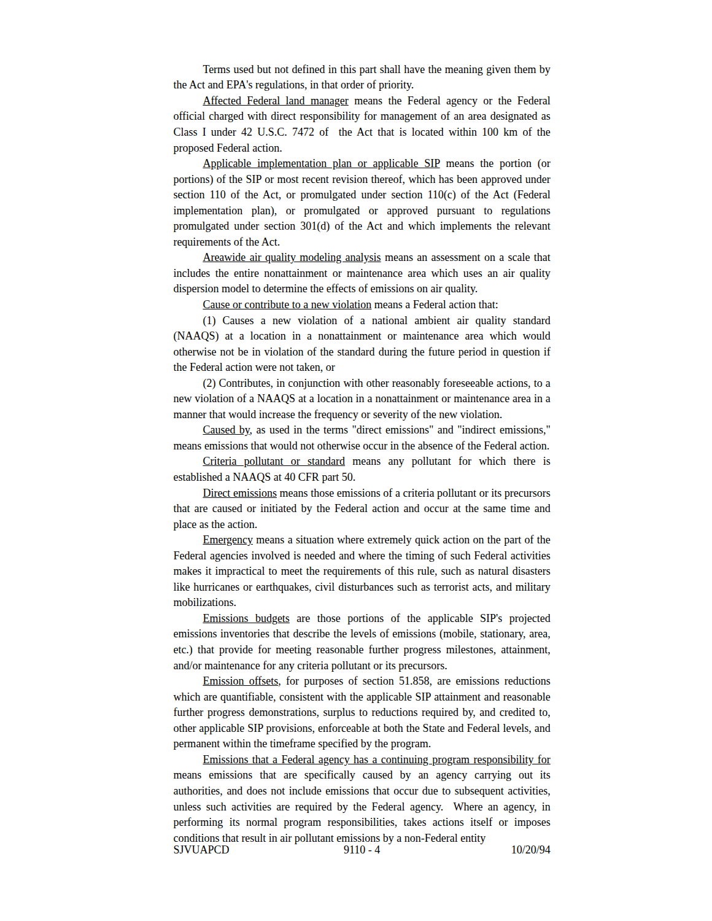Terms used but not defined in this part shall have the meaning given them by the Act and EPA's regulations, in that order of priority.
Affected Federal land manager means the Federal agency or the Federal official charged with direct responsibility for management of an area designated as Class I under 42 U.S.C. 7472 of the Act that is located within 100 km of the proposed Federal action.
Applicable implementation plan or applicable SIP means the portion (or portions) of the SIP or most recent revision thereof, which has been approved under section 110 of the Act, or promulgated under section 110(c) of the Act (Federal implementation plan), or promulgated or approved pursuant to regulations promulgated under section 301(d) of the Act and which implements the relevant requirements of the Act.
Areawide air quality modeling analysis means an assessment on a scale that includes the entire nonattainment or maintenance area which uses an air quality dispersion model to determine the effects of emissions on air quality.
Cause or contribute to a new violation means a Federal action that:
(1) Causes a new violation of a national ambient air quality standard (NAAQS) at a location in a nonattainment or maintenance area which would otherwise not be in violation of the standard during the future period in question if the Federal action were not taken, or
(2) Contributes, in conjunction with other reasonably foreseeable actions, to a new violation of a NAAQS at a location in a nonattainment or maintenance area in a manner that would increase the frequency or severity of the new violation.
Caused by, as used in the terms "direct emissions" and "indirect emissions," means emissions that would not otherwise occur in the absence of the Federal action.
Criteria pollutant or standard means any pollutant for which there is established a NAAQS at 40 CFR part 50.
Direct emissions means those emissions of a criteria pollutant or its precursors that are caused or initiated by the Federal action and occur at the same time and place as the action.
Emergency means a situation where extremely quick action on the part of the Federal agencies involved is needed and where the timing of such Federal activities makes it impractical to meet the requirements of this rule, such as natural disasters like hurricanes or earthquakes, civil disturbances such as terrorist acts, and military mobilizations.
Emissions budgets are those portions of the applicable SIP's projected emissions inventories that describe the levels of emissions (mobile, stationary, area, etc.) that provide for meeting reasonable further progress milestones, attainment, and/or maintenance for any criteria pollutant or its precursors.
Emission offsets, for purposes of section 51.858, are emissions reductions which are quantifiable, consistent with the applicable SIP attainment and reasonable further progress demonstrations, surplus to reductions required by, and credited to, other applicable SIP provisions, enforceable at both the State and Federal levels, and permanent within the timeframe specified by the program.
Emissions that a Federal agency has a continuing program responsibility for means emissions that are specifically caused by an agency carrying out its authorities, and does not include emissions that occur due to subsequent activities, unless such activities are required by the Federal agency. Where an agency, in performing its normal program responsibilities, takes actions itself or imposes conditions that result in air pollutant emissions by a non-Federal entity
SJVUAPCD 9110 - 4 10/20/94